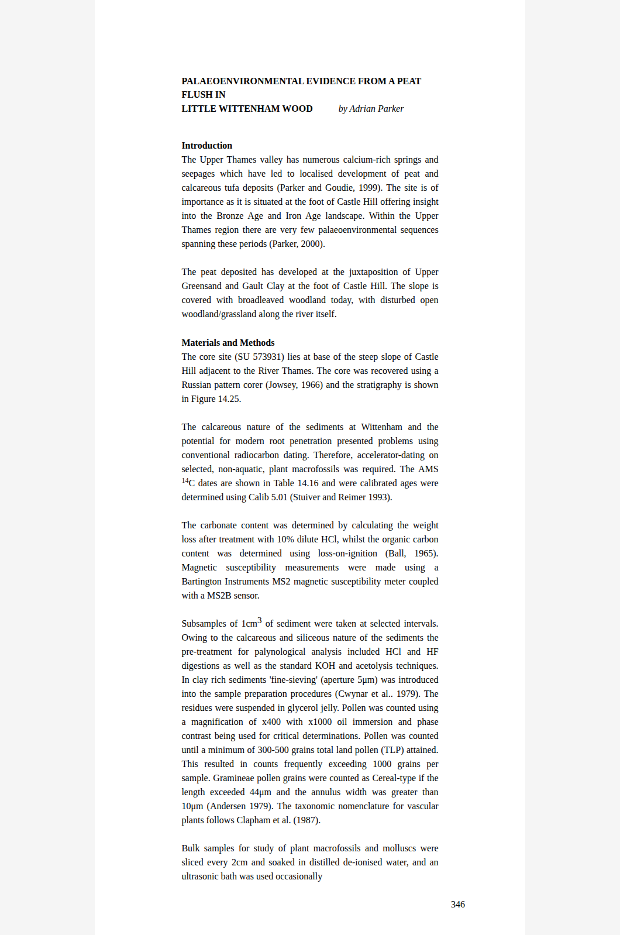Palaeoenvironmental Evidence from a Peat Flush in
Little Wittenham Wood by Adrian Parker
Introduction
The Upper Thames valley has numerous calcium-rich springs and seepages which have led to localised development of peat and calcareous tufa deposits (Parker and Goudie, 1999). The site is of importance as it is situated at the foot of Castle Hill offering insight into the Bronze Age and Iron Age landscape. Within the Upper Thames region there are very few palaeoenvironmental sequences spanning these periods (Parker, 2000).
The peat deposited has developed at the juxtaposition of Upper Greensand and Gault Clay at the foot of Castle Hill. The slope is covered with broadleaved woodland today, with disturbed open woodland/grassland along the river itself.
Materials and Methods
The core site (SU 573931) lies at base of the steep slope of Castle Hill adjacent to the River Thames. The core was recovered using a Russian pattern corer (Jowsey, 1966) and the stratigraphy is shown in Figure 14.25.
The calcareous nature of the sediments at Wittenham and the potential for modern root penetration presented problems using conventional radiocarbon dating. Therefore, accelerator-dating on selected, non-aquatic, plant macrofossils was required. The AMS 14C dates are shown in Table 14.16 and were calibrated ages were determined using Calib 5.01 (Stuiver and Reimer 1993).
The carbonate content was determined by calculating the weight loss after treatment with 10% dilute HCl, whilst the organic carbon content was determined using loss-on-ignition (Ball, 1965). Magnetic susceptibility measurements were made using a Bartington Instruments MS2 magnetic susceptibility meter coupled with a MS2B sensor.
Subsamples of 1cm3 of sediment were taken at selected intervals. Owing to the calcareous and siliceous nature of the sediments the pre-treatment for palynological analysis included HCl and HF digestions as well as the standard KOH and acetolysis techniques. In clay rich sediments 'fine-sieving' (aperture 5μm) was introduced into the sample preparation procedures (Cwynar et al.. 1979). The residues were suspended in glycerol jelly. Pollen was counted using a magnification of x400 with x1000 oil immersion and phase contrast being used for critical determinations. Pollen was counted until a minimum of 300-500 grains total land pollen (TLP) attained. This resulted in counts frequently exceeding 1000 grains per sample. Gramineae pollen grains were counted as Cereal-type if the length exceeded 44μm and the annulus width was greater than 10μm (Andersen 1979). The taxonomic nomenclature for vascular plants follows Clapham et al. (1987).
Bulk samples for study of plant macrofossils and molluscs were sliced every 2cm and soaked in distilled de-ionised water, and an ultrasonic bath was used occasionally
346